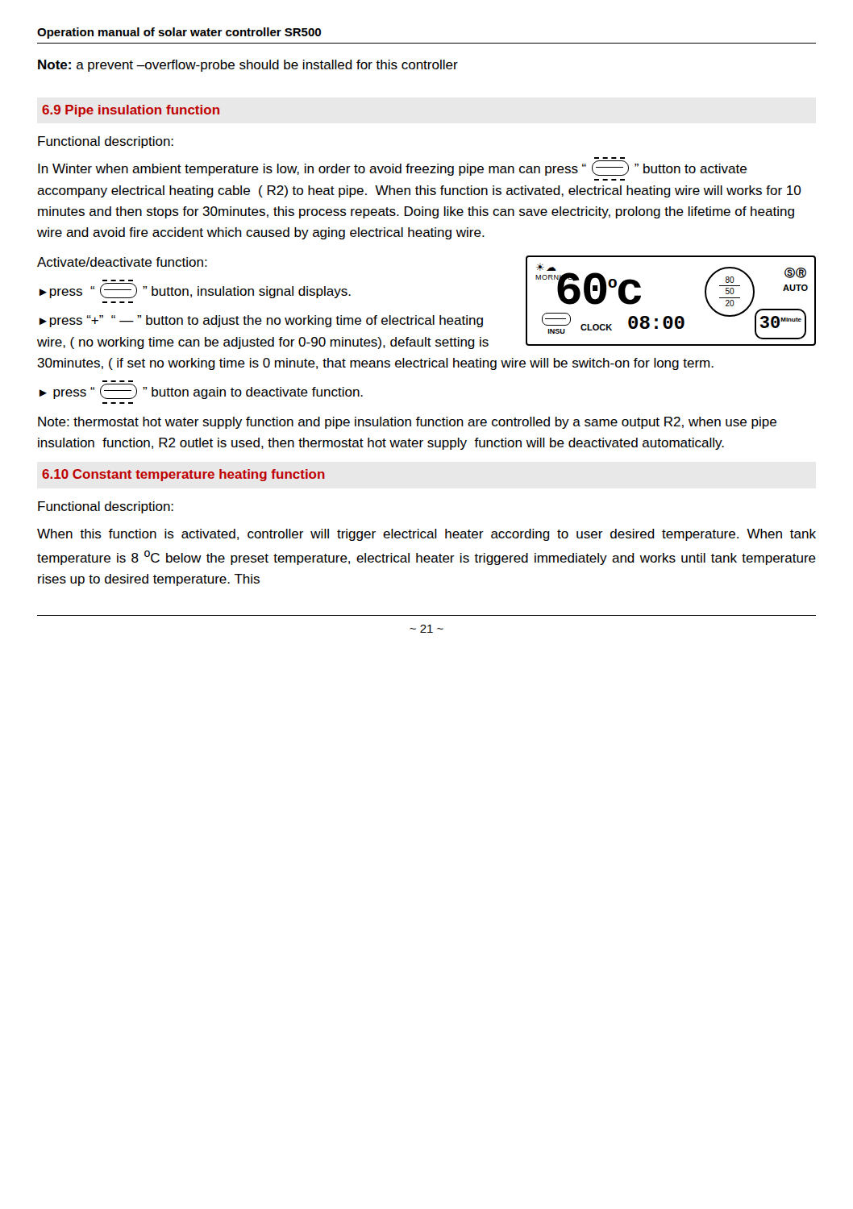Operation manual of solar water controller SR500
Note: a prevent –overflow-probe should be installed for this controller
6.9 Pipe insulation function
Functional description:
In Winter when ambient temperature is low, in order to avoid freezing pipe man can press “ ” button to activate accompany electrical heating cable ( R2) to heat pipe. When this function is activated, electrical heating wire will works for 10 minutes and then stops for 30minutes, this process repeats. Doing like this can save electricity, prolong the lifetime of heating wire and avoid fire accident which caused by aging electrical heating wire.
☀☁MORNING
60oc
80 50 20
ⓈⓇ
AUTO
INSU
CLOCK
08:00
30Minute
Activate/deactivate function:
►press “ ” button, insulation signal displays.
►press “+” “ — ” button to adjust the no working time of electrical heating wire, ( no working time can be adjusted for 0-90 minutes), default setting is 30minutes, ( if set no working time is 0 minute, that means electrical heating wire will be switch-on for long term.
► press “ ” button again to deactivate function.
Note: thermostat hot water supply function and pipe insulation function are controlled by a same output R2, when use pipe insulation function, R2 outlet is used, then thermostat hot water supply function will be deactivated automatically.
6.10 Constant temperature heating function
Functional description:
When this function is activated, controller will trigger electrical heater according to user desired temperature. When tank temperature is 8 oC below the preset temperature, electrical heater is triggered immediately and works until tank temperature rises up to desired temperature. This
~ 21 ~